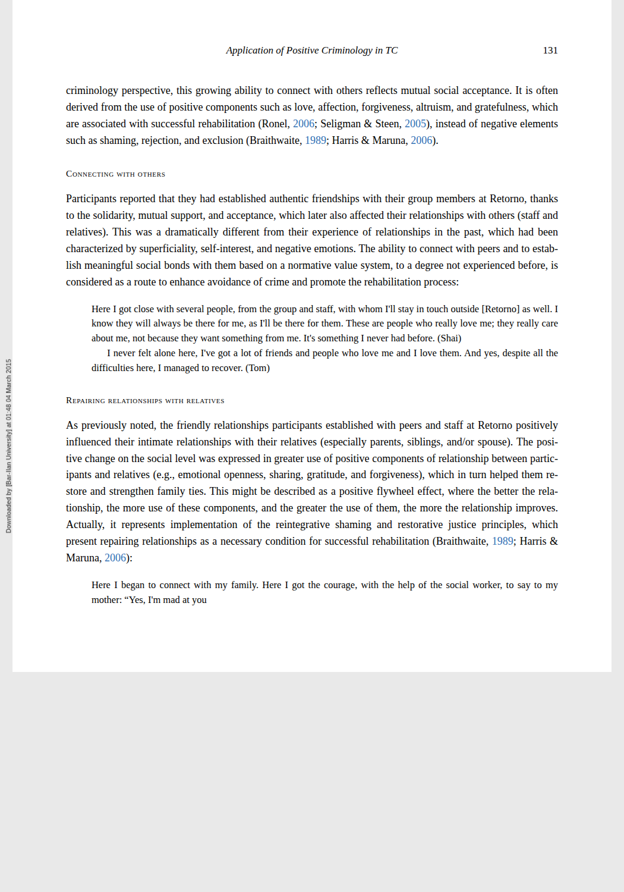Downloaded by [Bar-Ilan University] at 01:48 04 March 2015
Application of Positive Criminology in TC 131
criminology perspective, this growing ability to connect with others reflects mutual social acceptance. It is often derived from the use of positive components such as love, affection, forgiveness, altruism, and gratefulness, which are associated with successful rehabilitation (Ronel, 2006; Seligman & Steen, 2005), instead of negative elements such as shaming, rejection, and exclusion (Braithwaite, 1989; Harris & Maruna, 2006).
Connecting with others
Participants reported that they had established authentic friendships with their group members at Retorno, thanks to the solidarity, mutual support, and acceptance, which later also affected their relationships with others (staff and relatives). This was a dramatically different from their experience of relationships in the past, which had been characterized by superficiality, self-interest, and negative emotions. The ability to connect with peers and to establish meaningful social bonds with them based on a normative value system, to a degree not experienced before, is considered as a route to enhance avoidance of crime and promote the rehabilitation process:
Here I got close with several people, from the group and staff, with whom I'll stay in touch outside [Retorno] as well. I know they will always be there for me, as I'll be there for them. These are people who really love me; they really care about me, not because they want something from me. It's something I never had before. (Shai)
I never felt alone here, I've got a lot of friends and people who love me and I love them. And yes, despite all the difficulties here, I managed to recover. (Tom)
Repairing relationships with relatives
As previously noted, the friendly relationships participants established with peers and staff at Retorno positively influenced their intimate relationships with their relatives (especially parents, siblings, and/or spouse). The positive change on the social level was expressed in greater use of positive components of relationship between participants and relatives (e.g., emotional openness, sharing, gratitude, and forgiveness), which in turn helped them restore and strengthen family ties. This might be described as a positive flywheel effect, where the better the relationship, the more use of these components, and the greater the use of them, the more the relationship improves. Actually, it represents implementation of the reintegrative shaming and restorative justice principles, which present repairing relationships as a necessary condition for successful rehabilitation (Braithwaite, 1989; Harris & Maruna, 2006):
Here I began to connect with my family. Here I got the courage, with the help of the social worker, to say to my mother: “Yes, I'm mad at you